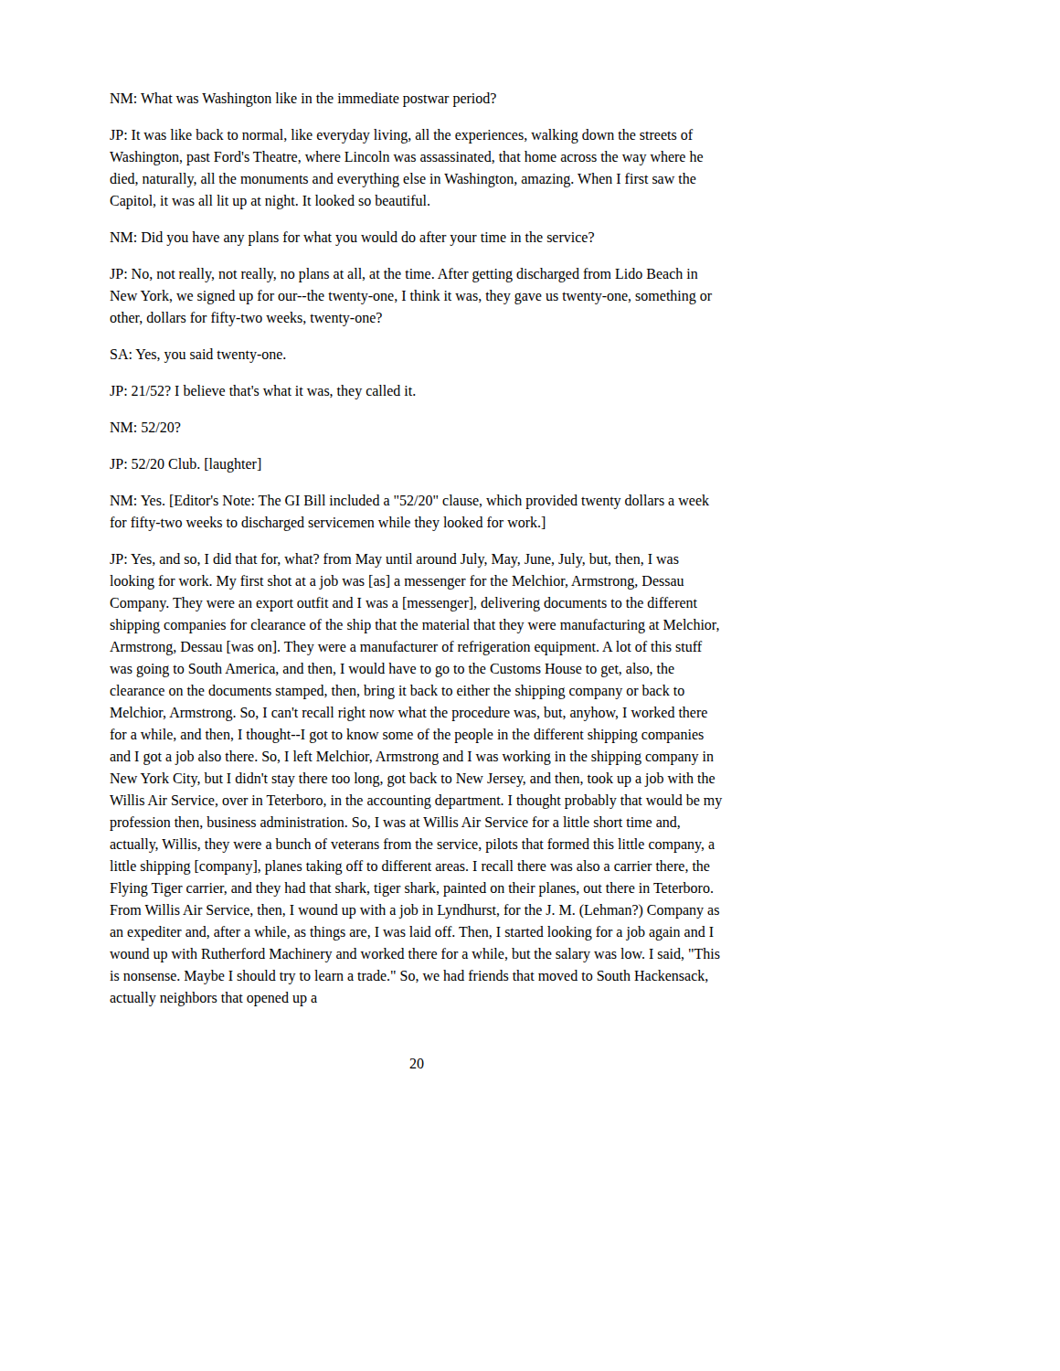NM: What was Washington like in the immediate postwar period?
JP: It was like back to normal, like everyday living, all the experiences, walking down the streets of Washington, past Ford's Theatre, where Lincoln was assassinated, that home across the way where he died, naturally, all the monuments and everything else in Washington, amazing. When I first saw the Capitol, it was all lit up at night. It looked so beautiful.
NM: Did you have any plans for what you would do after your time in the service?
JP: No, not really, not really, no plans at all, at the time. After getting discharged from Lido Beach in New York, we signed up for our--the twenty-one, I think it was, they gave us twenty-one, something or other, dollars for fifty-two weeks, twenty-one?
SA: Yes, you said twenty-one.
JP: 21/52? I believe that's what it was, they called it.
NM: 52/20?
JP: 52/20 Club. [laughter]
NM: Yes. [Editor's Note: The GI Bill included a "52/20" clause, which provided twenty dollars a week for fifty-two weeks to discharged servicemen while they looked for work.]
JP: Yes, and so, I did that for, what? from May until around July, May, June, July, but, then, I was looking for work. My first shot at a job was [as] a messenger for the Melchior, Armstrong, Dessau Company. They were an export outfit and I was a [messenger], delivering documents to the different shipping companies for clearance of the ship that the material that they were manufacturing at Melchior, Armstrong, Dessau [was on]. They were a manufacturer of refrigeration equipment. A lot of this stuff was going to South America, and then, I would have to go to the Customs House to get, also, the clearance on the documents stamped, then, bring it back to either the shipping company or back to Melchior, Armstrong. So, I can't recall right now what the procedure was, but, anyhow, I worked there for a while, and then, I thought--I got to know some of the people in the different shipping companies and I got a job also there. So, I left Melchior, Armstrong and I was working in the shipping company in New York City, but I didn't stay there too long, got back to New Jersey, and then, took up a job with the Willis Air Service, over in Teterboro, in the accounting department. I thought probably that would be my profession then, business administration. So, I was at Willis Air Service for a little short time and, actually, Willis, they were a bunch of veterans from the service, pilots that formed this little company, a little shipping [company], planes taking off to different areas. I recall there was also a carrier there, the Flying Tiger carrier, and they had that shark, tiger shark, painted on their planes, out there in Teterboro. From Willis Air Service, then, I wound up with a job in Lyndhurst, for the J. M. (Lehman?) Company as an expediter and, after a while, as things are, I was laid off. Then, I started looking for a job again and I wound up with Rutherford Machinery and worked there for a while, but the salary was low. I said, "This is nonsense. Maybe I should try to learn a trade." So, we had friends that moved to South Hackensack, actually neighbors that opened up a
20